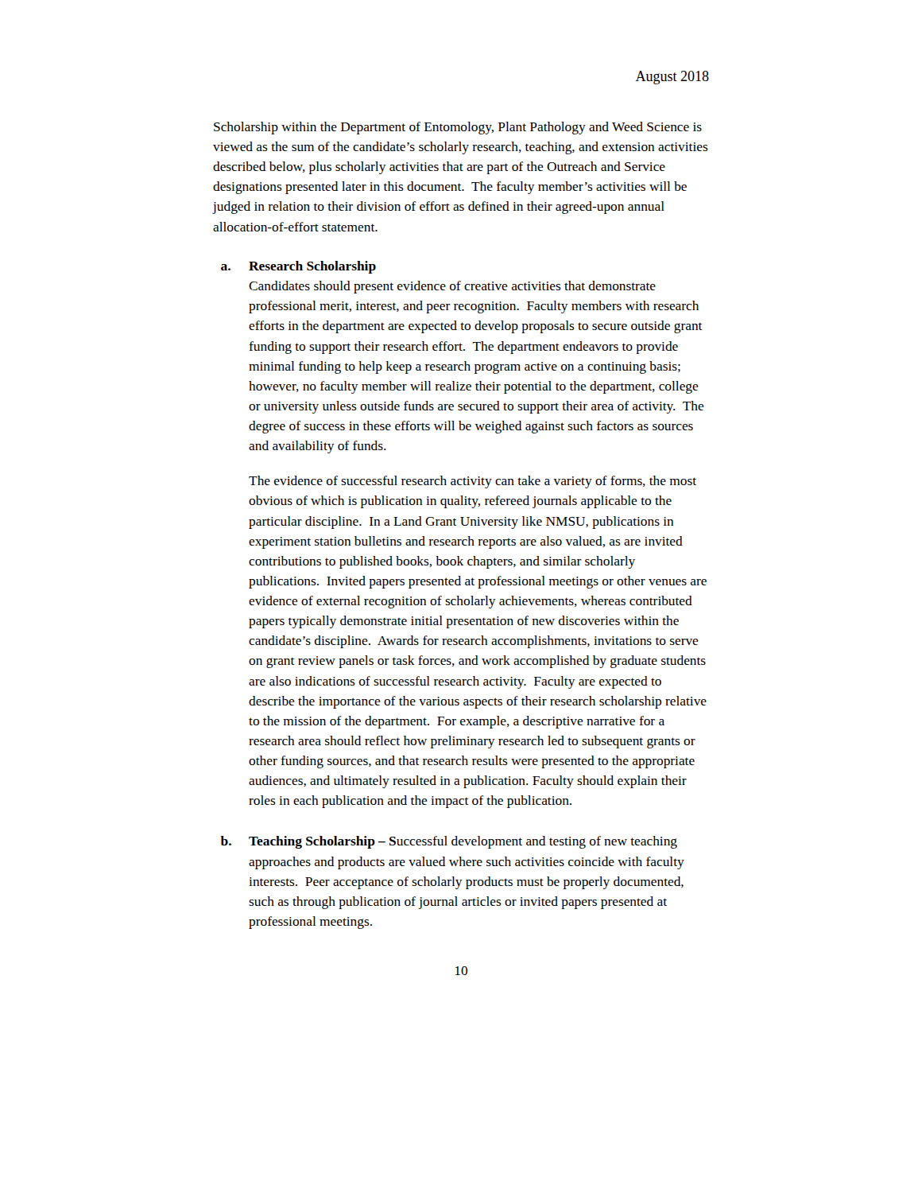August 2018
Scholarship within the Department of Entomology, Plant Pathology and Weed Science is viewed as the sum of the candidate’s scholarly research, teaching, and extension activities described below, plus scholarly activities that are part of the Outreach and Service designations presented later in this document. The faculty member’s activities will be judged in relation to their division of effort as defined in their agreed-upon annual allocation-of-effort statement.
a. Research Scholarship
Candidates should present evidence of creative activities that demonstrate professional merit, interest, and peer recognition. Faculty members with research efforts in the department are expected to develop proposals to secure outside grant funding to support their research effort. The department endeavors to provide minimal funding to help keep a research program active on a continuing basis; however, no faculty member will realize their potential to the department, college or university unless outside funds are secured to support their area of activity. The degree of success in these efforts will be weighed against such factors as sources and availability of funds.
The evidence of successful research activity can take a variety of forms, the most obvious of which is publication in quality, refereed journals applicable to the particular discipline. In a Land Grant University like NMSU, publications in experiment station bulletins and research reports are also valued, as are invited contributions to published books, book chapters, and similar scholarly publications. Invited papers presented at professional meetings or other venues are evidence of external recognition of scholarly achievements, whereas contributed papers typically demonstrate initial presentation of new discoveries within the candidate’s discipline. Awards for research accomplishments, invitations to serve on grant review panels or task forces, and work accomplished by graduate students are also indications of successful research activity. Faculty are expected to describe the importance of the various aspects of their research scholarship relative to the mission of the department. For example, a descriptive narrative for a research area should reflect how preliminary research led to subsequent grants or other funding sources, and that research results were presented to the appropriate audiences, and ultimately resulted in a publication. Faculty should explain their roles in each publication and the impact of the publication.
b. Teaching Scholarship – Successful development and testing of new teaching approaches and products are valued where such activities coincide with faculty interests. Peer acceptance of scholarly products must be properly documented, such as through publication of journal articles or invited papers presented at professional meetings.
10